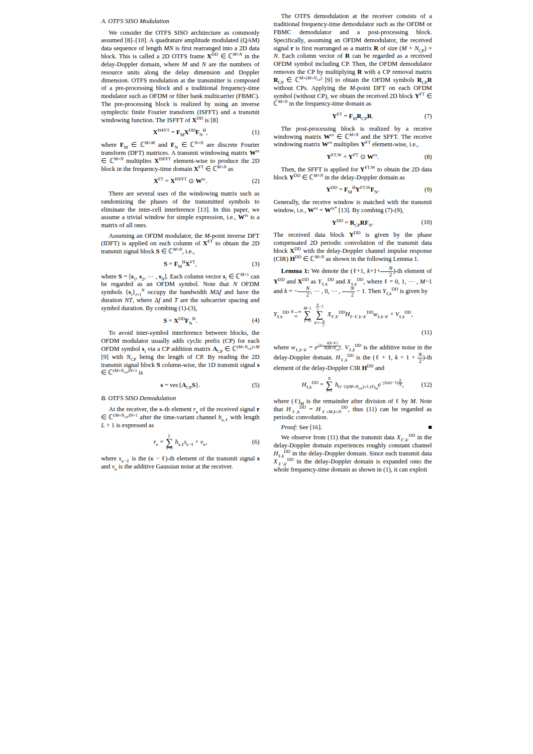A. OTFS SISO Modulation
We consider the OTFS SISO architecture as commonly assumed [8]–[10]. A quadrature amplitude modulated (QAM) data sequence of length MN is first rearranged into a 2D data block. This is called a 2D OTFS frame XDD ∈ ℂM×N in the delay-Doppler domain, where M and N are the numbers of resource units along the delay dimension and Doppler dimension. OTFS modulation at the transmitter is composed of a pre-processing block and a traditional frequency-time modulator such as OFDM or filter bank multicarrier (FBMC). The pre-processing block is realized by using an inverse symplectic finite Fourier transform (ISFFT) and a transmit windowing function. The ISFFT of XDD is [8]
XISFFT = FMXDDFNH, (1)
where FM ∈ ℂM×M and FN ∈ ℂN×N are discrete Fourier transform (DFT) matrices. A transmit windowing matrix Wtx ∈ ℂM×N multiplies XISFFT element-wise to produce the 2D block in the frequency-time domain XFT ∈ ℂM×N as
XFT = XISFFT ⊙ Wtx. (2)
There are several uses of the windowing matrix such as randomizing the phases of the transmitted symbols to eliminate the inter-cell interference [13]. In this paper, we assume a trivial window for simple expression, i.e., Wtx is a matrix of all ones.
Assuming an OFDM modulator, the M-point inverse DFT (IDFT) is applied on each column of XFT to obtain the 2D transmit signal block S ∈ ℂM×N, i.e.,
S = FMHXFT, (3)
where S = [s1, s2, ··· , sN]. Each column vector si ∈ ℂM×1 can be regarded as an OFDM symbol. Note that N OFDM symbols {si}i=1N occupy the bandwidth MΔf and have the duration NT, where Δf and T are the subcarrier spacing and symbol duration. By combing (1)-(3),
S = XDDFNH. (4)
To avoid inter-symbol interference between blocks, the OFDM modulator usually adds cyclic prefix (CP) for each OFDM symbol si via a CP addition matrix ACP ∈ ℂ(M+NCP)×M [9] with NCP being the length of CP. By reading the 2D transmit signal block S column-wise, the 1D transmit signal s ∈ ℂ(M+NCP)N×1 is
s = vec{ACPS}. (5)
B. OTFS SISO Demodulation
At the receiver, the κ-th element rκ of the received signal r ∈ ℂ(M+NCP)N×1 after the time-variant channel hκ,ℓ with length L + 1 is expressed as
rκ = L∑ℓ=0 hκ,ℓsκ−ℓ + vκ, (6)
where sκ−ℓ is the (κ − ℓ)-th element of the transmit signal s and vκ is the additive Gaussian noise at the receiver.
The OTFS demodulation at the receiver consists of a traditional frequency-time demodulator such as the OFDM or FBMC demodulator and a post-processing block. Specifically, assuming an OFDM demodulator, the received signal r is first rearranged as a matrix R of size (M + NCP) × N. Each column vector of R can be regarded as a received OFDM symbol including CP. Then, the OFDM demodulator removes the CP by multiplying R with a CP removal matrix RCP ∈ ℂM×(M+NCP) [9] to obtain the OFDM symbols RCPR without CPs. Applying the M-point DFT on each OFDM symbol (without CP), we obtain the received 2D block YFT ∈ ℂM×N in the frequency-time domain as
YFT = FMRCPR. (7)
The post-processing block is realized by a receive windowing matrix Wrx ∈ ℂM×N and the SFFT. The receive windowing matrix Wrx multiplies YFT element-wise, i.e.,
YFT,W = YFT ⊙ Wrx. (8)
Then, the SFFT is applied for YFT,W to obtain the 2D data block YDD ∈ ℂM×N in the delay-Doppler domain as
YDD = FMHYFT,WFN. (9)
Generally, the receive window is matched with the transmit window, i.e., Wrx = Wtx* [13]. By combing (7)-(9),
YDD = RCPRFN. (10)
The received data block YDD is given by the phase compensated 2D periodic convolution of the transmit data block XDD with the delay-Doppler channel impulse response (CIR) HDD ∈ ℂM×N as shown in the following Lemma 1.
Lemma 1: We denote the (ℓ+1, k+1+N 2)-th element of YDD and XDD as Yℓ,kDD and Xℓ,kDD, where ℓ = 0, 1, ··· , M−1 and k = −N 2, ··· , 0, ··· , N 2 − 1. Then Yℓ,kDD is given by
Yℓ,kDD N→∞= M−1∑ℓ′=0 N 2−1∑k′=−N 2 Xℓ′,k′DDHℓ−ℓ′,k−k′DDwℓ,k−k′ + Vℓ,kDD,
(11)
where wℓ,k−k′ = ej2πℓ(k−k′) N(M+NCP). Vℓ,kDD is the additive noise in the delay-Doppler domain. Hℓ,kDD is the (ℓ + 1, k + 1 + N 2)-th element of the delay-Doppler CIR HDD and
Hℓ,kDD = N∑i=1 h(i−1)(M+NCP)+1,(ℓ)Me−j2π(i−1)kN, (12)
where (ℓ)M is the remainder after division of ℓ by M. Note that Hℓ,kDD = Hℓ+M,k+NDD, thus (11) can be regarded as periodic convolution.
Proof: See [16]. ■
We observe from (11) that the transmit data Xℓ′,k′DD in the delay-Doppler domain experiences roughly constant channel Hℓ,kDD in the delay-Doppler domain. Since each transmit data Xℓ′,k′DD in the delay-Doppler domain is expanded onto the whole frequency-time domain as shown in (1), it can exploit